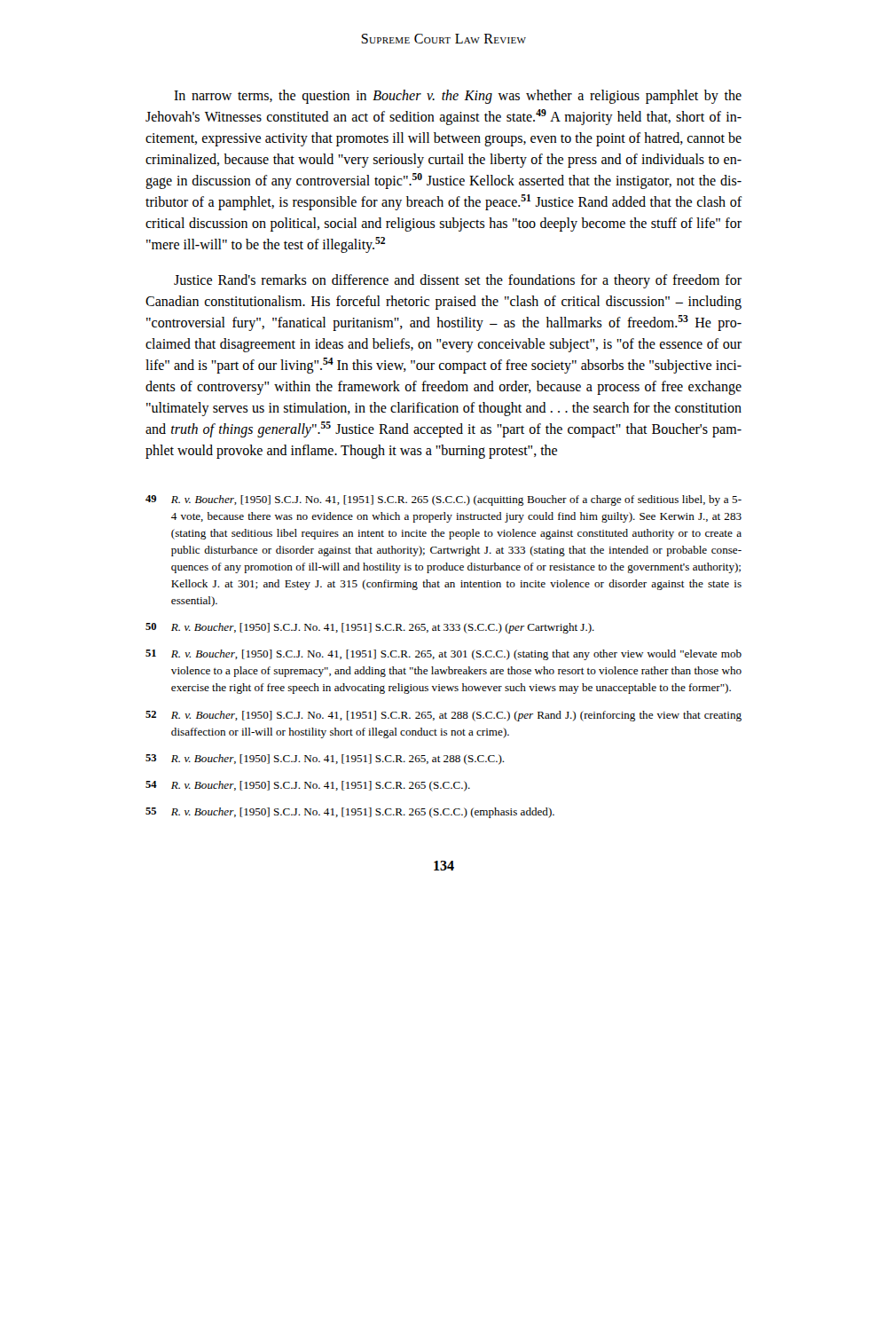Supreme Court Law Review
In narrow terms, the question in Boucher v. the King was whether a religious pamphlet by the Jehovah's Witnesses constituted an act of sedition against the state.49 A majority held that, short of incitement, expressive activity that promotes ill will between groups, even to the point of hatred, cannot be criminalized, because that would "very seriously curtail the liberty of the press and of individuals to engage in discussion of any controversial topic".50 Justice Kellock asserted that the instigator, not the distributor of a pamphlet, is responsible for any breach of the peace.51 Justice Rand added that the clash of critical discussion on political, social and religious subjects has "too deeply become the stuff of life" for "mere ill-will" to be the test of illegality.52
Justice Rand's remarks on difference and dissent set the foundations for a theory of freedom for Canadian constitutionalism. His forceful rhetoric praised the "clash of critical discussion" – including "controversial fury", "fanatical puritanism", and hostility – as the hallmarks of freedom.53 He proclaimed that disagreement in ideas and beliefs, on "every conceivable subject", is "of the essence of our life" and is "part of our living".54 In this view, "our compact of free society" absorbs the "subjective incidents of controversy" within the framework of freedom and order, because a process of free exchange "ultimately serves us in stimulation, in the clarification of thought and . . . the search for the constitution and truth of things generally".55 Justice Rand accepted it as "part of the compact" that Boucher's pamphlet would provoke and inflame. Though it was a "burning protest", the
49 R. v. Boucher, [1950] S.C.J. No. 41, [1951] S.C.R. 265 (S.C.C.) (acquitting Boucher of a charge of seditious libel, by a 5-4 vote, because there was no evidence on which a properly instructed jury could find him guilty). See Kerwin J., at 283 (stating that seditious libel requires an intent to incite the people to violence against constituted authority or to create a public disturbance or disorder against that authority); Cartwright J. at 333 (stating that the intended or probable consequences of any promotion of ill-will and hostility is to produce disturbance of or resistance to the government's authority); Kellock J. at 301; and Estey J. at 315 (confirming that an intention to incite violence or disorder against the state is essential).
50 R. v. Boucher, [1950] S.C.J. No. 41, [1951] S.C.R. 265, at 333 (S.C.C.) (per Cartwright J.).
51 R. v. Boucher, [1950] S.C.J. No. 41, [1951] S.C.R. 265, at 301 (S.C.C.) (stating that any other view would "elevate mob violence to a place of supremacy", and adding that "the lawbreakers are those who resort to violence rather than those who exercise the right of free speech in advocating religious views however such views may be unacceptable to the former").
52 R. v. Boucher, [1950] S.C.J. No. 41, [1951] S.C.R. 265, at 288 (S.C.C.) (per Rand J.) (reinforcing the view that creating disaffection or ill-will or hostility short of illegal conduct is not a crime).
53 R. v. Boucher, [1950] S.C.J. No. 41, [1951] S.C.R. 265, at 288 (S.C.C.).
54 R. v. Boucher, [1950] S.C.J. No. 41, [1951] S.C.R. 265 (S.C.C.).
55 R. v. Boucher, [1950] S.C.J. No. 41, [1951] S.C.R. 265 (S.C.C.) (emphasis added).
134